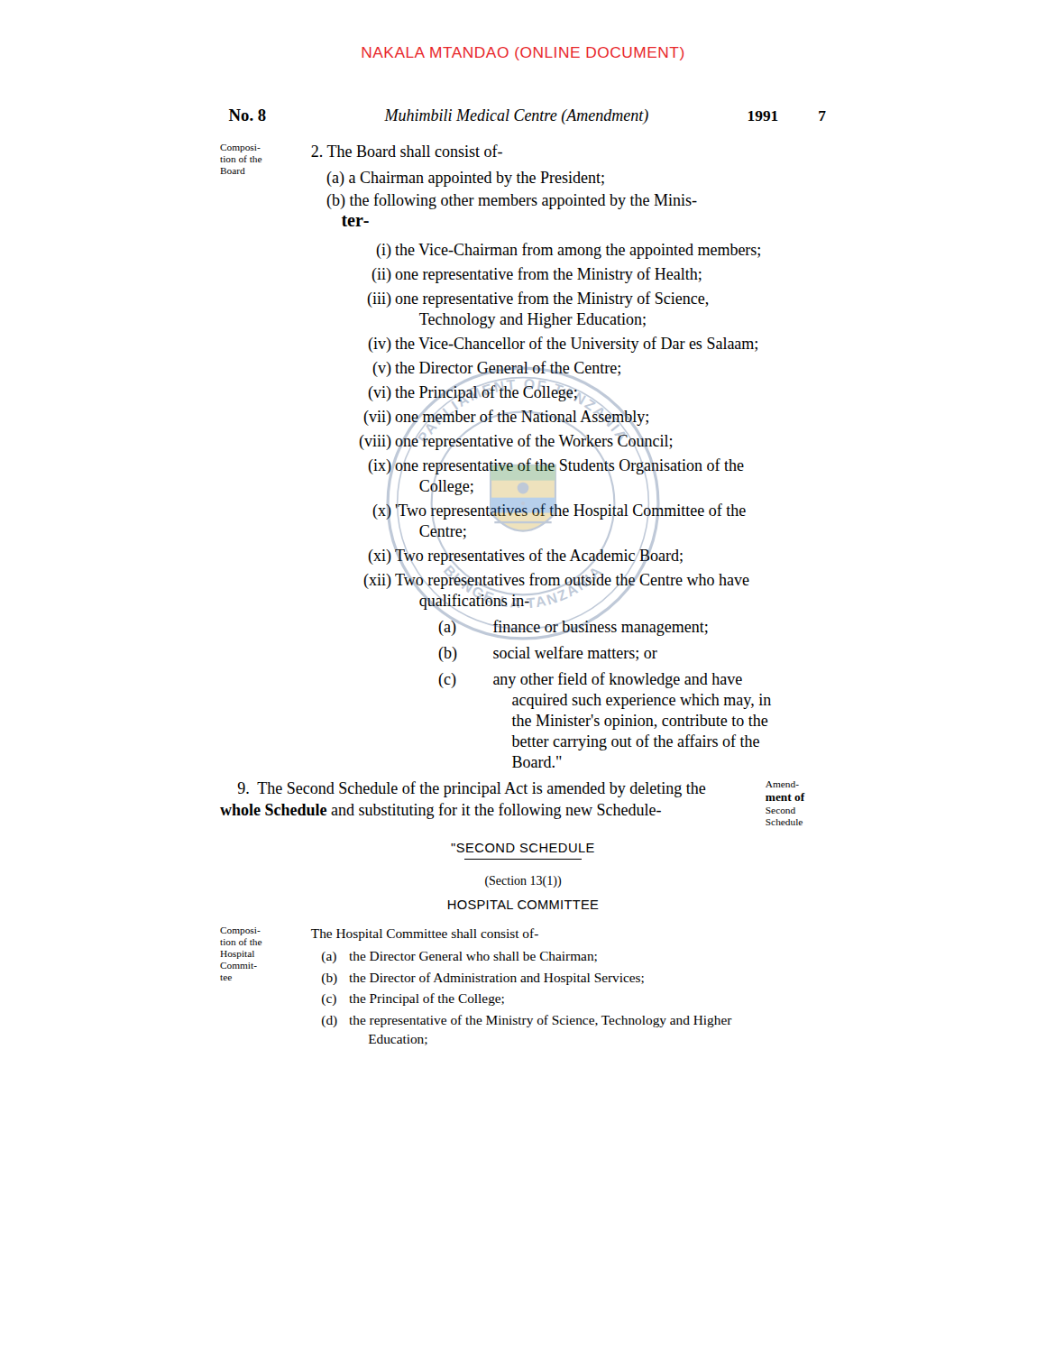NAKALA MTANDAO (ONLINE DOCUMENT)
No. 8 Muhimbili Medical Centre (Amendment) 1991 7
PARLIAMENT OF TANZANIA BUNGE LA TANZANIA
Composi-
tion of the
Board
2. The Board shall consist of-
(a) a Chairman appointed by the President;
(b) the following other members appointed by the Minis-
ter‑
(i) the Vice-Chairman from among the appointed members;
(ii) one representative from the Ministry of Health;
(iii) one representative from the Ministry of Science, Technology and Higher Education;
(iv) the Vice-Chancellor of the University of Dar es Salaam;
(v) the Director General of the Centre;
(vi) the Principal of the College;
(vii) one member of the National Assembly;
(viii) one representative of the Workers Council;
(ix) one representative of the Students Organisation of the College;
(x)'Two representatives of the Hospital Committee of the Centre;
(xi) Two representatives of the Academic Board;
(xii) Two representatives from outside the Centre who have qualifications in-
(a) finance or business management;
(b) social welfare matters; or
(c) any other field of knowledge and have acquired such experience which may, in the Minister's opinion, contribute to the better carrying out of the affairs of the Board."
Amend-
ment of
Second
Schedule
9. The Second Schedule of the principal Act is amended by deleting the whole Schedule and substituting for it the following new Schedule-
"SECOND SCHEDULE
(Section 13(1))
HOSPITAL COMMITTEE
Composi-
tion of the
Hospital
Commit-
tee
The Hospital Committee shall consist of-
(a) the Director General who shall be Chairman;
(b) the Director of Administration and Hospital Services;
(c) the Principal of the College;
(d) the representative of the Ministry of Science, Technology and Higher Education;